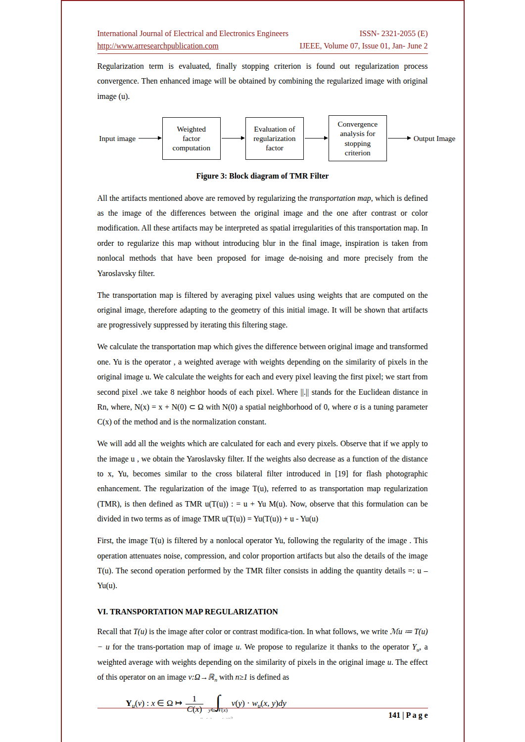International Journal of Electrical and Electronics Engineers
ISSN- 2321-2055 (E)
http://www.arresearchpublication.com
IJEEE, Volume 07, Issue 01, Jan- June 2
Regularization term is evaluated, finally stopping criterion is found out regularization process convergence. Then enhanced image will be obtained by combining the regularized image with original image (u).
Input image Weighted
factor
computation Evaluation of
regularization
factor Convergence
analysis for
stopping
criterion Output Image
Figure 3: Block diagram of TMR Filter
All the artifacts mentioned above are removed by regularizing the transportation map, which is defined as the image of the differences between the original image and the one after contrast or color modification. All these artifacts may be interpreted as spatial irregularities of this transportation map. In order to regularize this map without introducing blur in the final image, inspiration is taken from nonlocal methods that have been proposed for image de-noising and more precisely from the Yaroslavsky filter.
The transportation map is filtered by averaging pixel values using weights that are computed on the original image, therefore adapting to the geometry of this initial image. It will be shown that artifacts are progressively suppressed by iterating this filtering stage.
We calculate the transportation map which gives the difference between original image and transformed one. Yu is the operator , a weighted average with weights depending on the similarity of pixels in the original image u. We calculate the weights for each and every pixel leaving the first pixel; we start from second pixel .we take 8 neighbor hoods of each pixel. Where ||.|| stands for the Euclidean distance in Rn, where, N(x) = x + N(0) ⊂ Ω with N(0) a spatial neighborhood of 0, where σ is a tuning parameter C(x) of the method and is the normalization constant.
We will add all the weights which are calculated for each and every pixels. Observe that if we apply to the image u , we obtain the Yaroslavsky filter. If the weights also decrease as a function of the distance to x, Yu, becomes similar to the cross bilateral filter introduced in [19] for flash photographic enhancement. The regularization of the image T(u), referred to as transportation map regularization (TMR), is then defined as TMR u(T(u)) : = u + Yu M(u). Now, observe that this formulation can be divided in two terms as of image TMR u(T(u)) = Yu(T(u)) + u - Yu(u)
First, the image T(u) is filtered by a nonlocal operator Yu, following the regularity of the image . This operation attenuates noise, compression, and color proportion artifacts but also the details of the image T(u). The second operation performed by the TMR filter consists in adding the quantity details =: u – Yu(u).
VI. TRANSPORTATION MAP REGULARIZATION
Recall that T(u) is the image after color or contrast modifica-tion. In what follows, we write ℳu ≔ T(u) − u for the trans-portation map of image u. We propose to regularize it thanks to the operator Yu, a weighted average with weights depending on the similarity of pixels in the original image u. The effect of this operator on an image v:Ω→ℝn with n≥1 is defined as
Yu(v) : x ∈ Ω ↦ 1 C(x) ∫y∈𝒩(x) v(y) · wu(x, y)dy
−||u(x) − u(y)||2
141 | P a g e